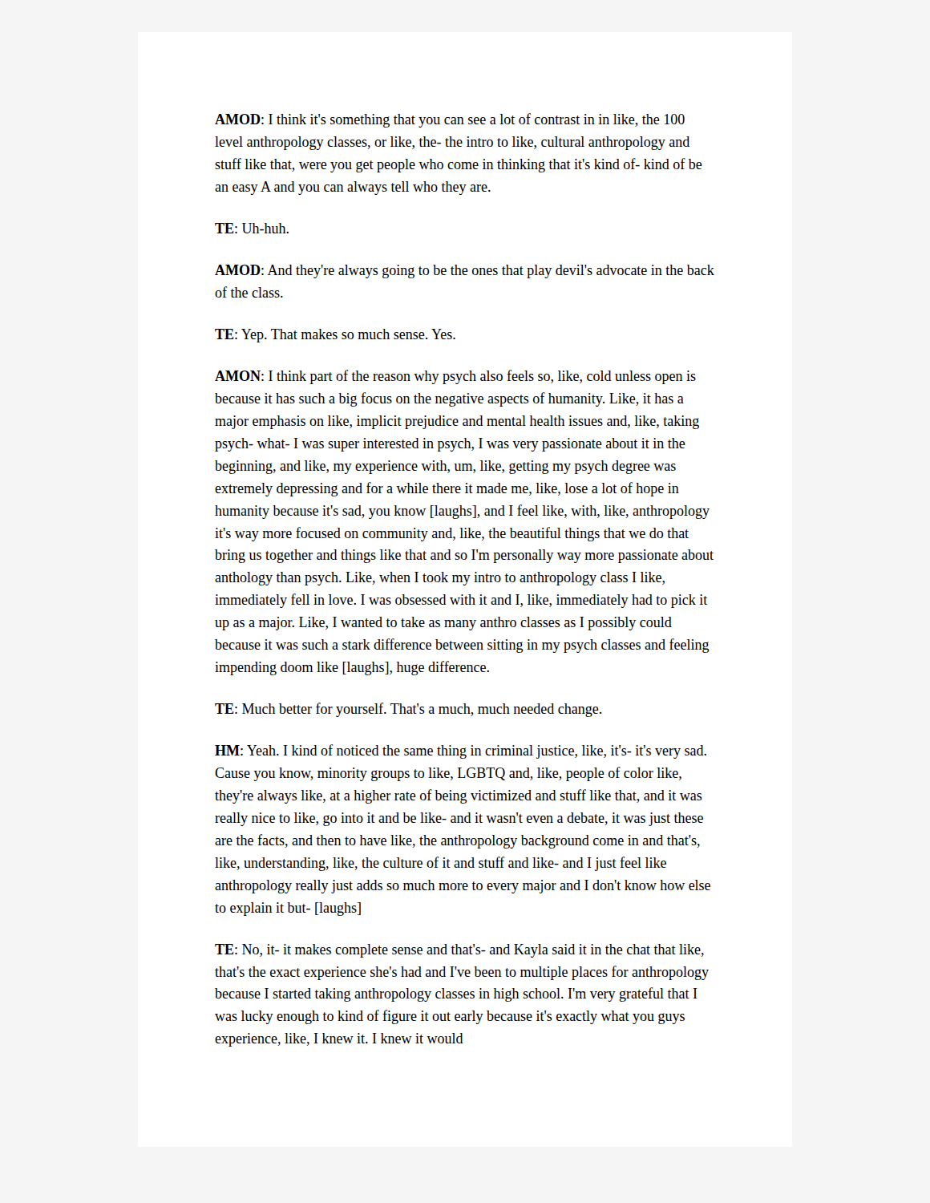AMOD: I think it's something that you can see a lot of contrast in in like, the 100 level anthropology classes, or like, the- the intro to like, cultural anthropology and stuff like that, were you get people who come in thinking that it's kind of- kind of be an easy A and you can always tell who they are.
TE: Uh-huh.
AMOD: And they're always going to be the ones that play devil's advocate in the back of the class.
TE: Yep. That makes so much sense. Yes.
AMON: I think part of the reason why psych also feels so, like, cold unless open is because it has such a big focus on the negative aspects of humanity. Like, it has a major emphasis on like, implicit prejudice and mental health issues and, like, taking psych- what- I was super interested in psych, I was very passionate about it in the beginning, and like, my experience with, um, like, getting my psych degree was extremely depressing and for a while there it made me, like, lose a lot of hope in humanity because it's sad, you know [laughs], and I feel like, with, like, anthropology it's way more focused on community and, like, the beautiful things that we do that bring us together and things like that and so I'm personally way more passionate about anthology than psych. Like, when I took my intro to anthropology class I like, immediately fell in love. I was obsessed with it and I, like, immediately had to pick it up as a major. Like, I wanted to take as many anthro classes as I possibly could because it was such a stark difference between sitting in my psych classes and feeling impending doom like [laughs], huge difference.
TE: Much better for yourself. That's a much, much needed change.
HM: Yeah. I kind of noticed the same thing in criminal justice, like, it's- it's very sad. Cause you know, minority groups to like, LGBTQ and, like, people of color like, they're always like, at a higher rate of being victimized and stuff like that, and it was really nice to like, go into it and be like- and it wasn't even a debate, it was just these are the facts, and then to have like, the anthropology background come in and that's, like, understanding, like, the culture of it and stuff and like- and I just feel like anthropology really just adds so much more to every major and I don't know how else to explain it but- [laughs]
TE: No, it- it makes complete sense and that's- and Kayla said it in the chat that like, that's the exact experience she's had and I've been to multiple places for anthropology because I started taking anthropology classes in high school. I'm very grateful that I was lucky enough to kind of figure it out early because it's exactly what you guys experience, like, I knew it. I knew it would